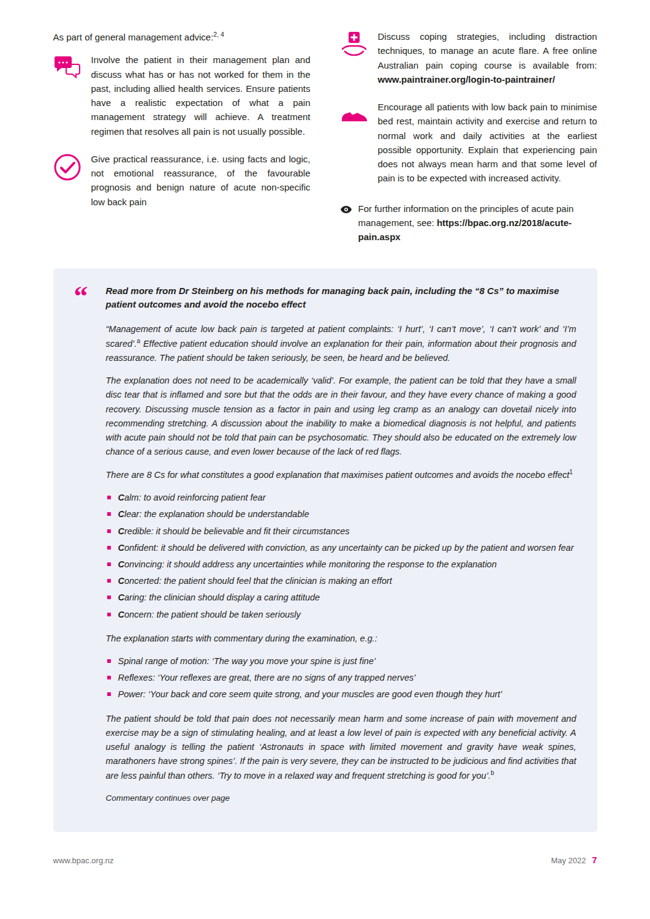As part of general management advice:2, 4
Involve the patient in their management plan and discuss what has or has not worked for them in the past, including allied health services. Ensure patients have a realistic expectation of what a pain management strategy will achieve. A treatment regimen that resolves all pain is not usually possible.
Give practical reassurance, i.e. using facts and logic, not emotional reassurance, of the favourable prognosis and benign nature of acute non-specific low back pain
Discuss coping strategies, including distraction techniques, to manage an acute flare. A free online Australian pain coping course is available from: www.paintrainer.org/login-to-paintrainer/
Encourage all patients with low back pain to minimise bed rest, maintain activity and exercise and return to normal work and daily activities at the earliest possible opportunity. Explain that experiencing pain does not always mean harm and that some level of pain is to be expected with increased activity.
For further information on the principles of acute pain management, see: https://bpac.org.nz/2018/acute-pain.aspx
“
Read more from Dr Steinberg on his methods for managing back pain, including the “8 Cs” to maximise patient outcomes and avoid the nocebo effect
“Management of acute low back pain is targeted at patient complaints: ‘I hurt’, ‘I can’t move’, ‘I can’t work’ and ‘I’m scared’.a Effective patient education should involve an explanation for their pain, information about their prognosis and reassurance. The patient should be taken seriously, be seen, be heard and be believed.
The explanation does not need to be academically ‘valid’. For example, the patient can be told that they have a small disc tear that is inflamed and sore but that the odds are in their favour, and they have every chance of making a good recovery. Discussing muscle tension as a factor in pain and using leg cramp as an analogy can dovetail nicely into recommending stretching. A discussion about the inability to make a biomedical diagnosis is not helpful, and patients with acute pain should not be told that pain can be psychosomatic. They should also be educated on the extremely low chance of a serious cause, and even lower because of the lack of red flags.
There are 8 Cs for what constitutes a good explanation that maximises patient outcomes and avoids the nocebo effect1
Calm: to avoid reinforcing patient fear
Clear: the explanation should be understandable
Credible: it should be believable and fit their circumstances
Confident: it should be delivered with conviction, as any uncertainty can be picked up by the patient and worsen fear
Convincing: it should address any uncertainties while monitoring the response to the explanation
Concerted: the patient should feel that the clinician is making an effort
Caring: the clinician should display a caring attitude
Concern: the patient should be taken seriously
The explanation starts with commentary during the examination, e.g.:
Spinal range of motion: ‘The way you move your spine is just fine’
Reflexes: ‘Your reflexes are great, there are no signs of any trapped nerves’
Power: ‘Your back and core seem quite strong, and your muscles are good even though they hurt’
The patient should be told that pain does not necessarily mean harm and some increase of pain with movement and exercise may be a sign of stimulating healing, and at least a low level of pain is expected with any beneficial activity. A useful analogy is telling the patient ‘Astronauts in space with limited movement and gravity have weak spines, marathoners have strong spines’. If the pain is very severe, they can be instructed to be judicious and find activities that are less painful than others. ‘Try to move in a relaxed way and frequent stretching is good for you’.b
Commentary continues over page
www.bpac.org.nz
May 2022 7